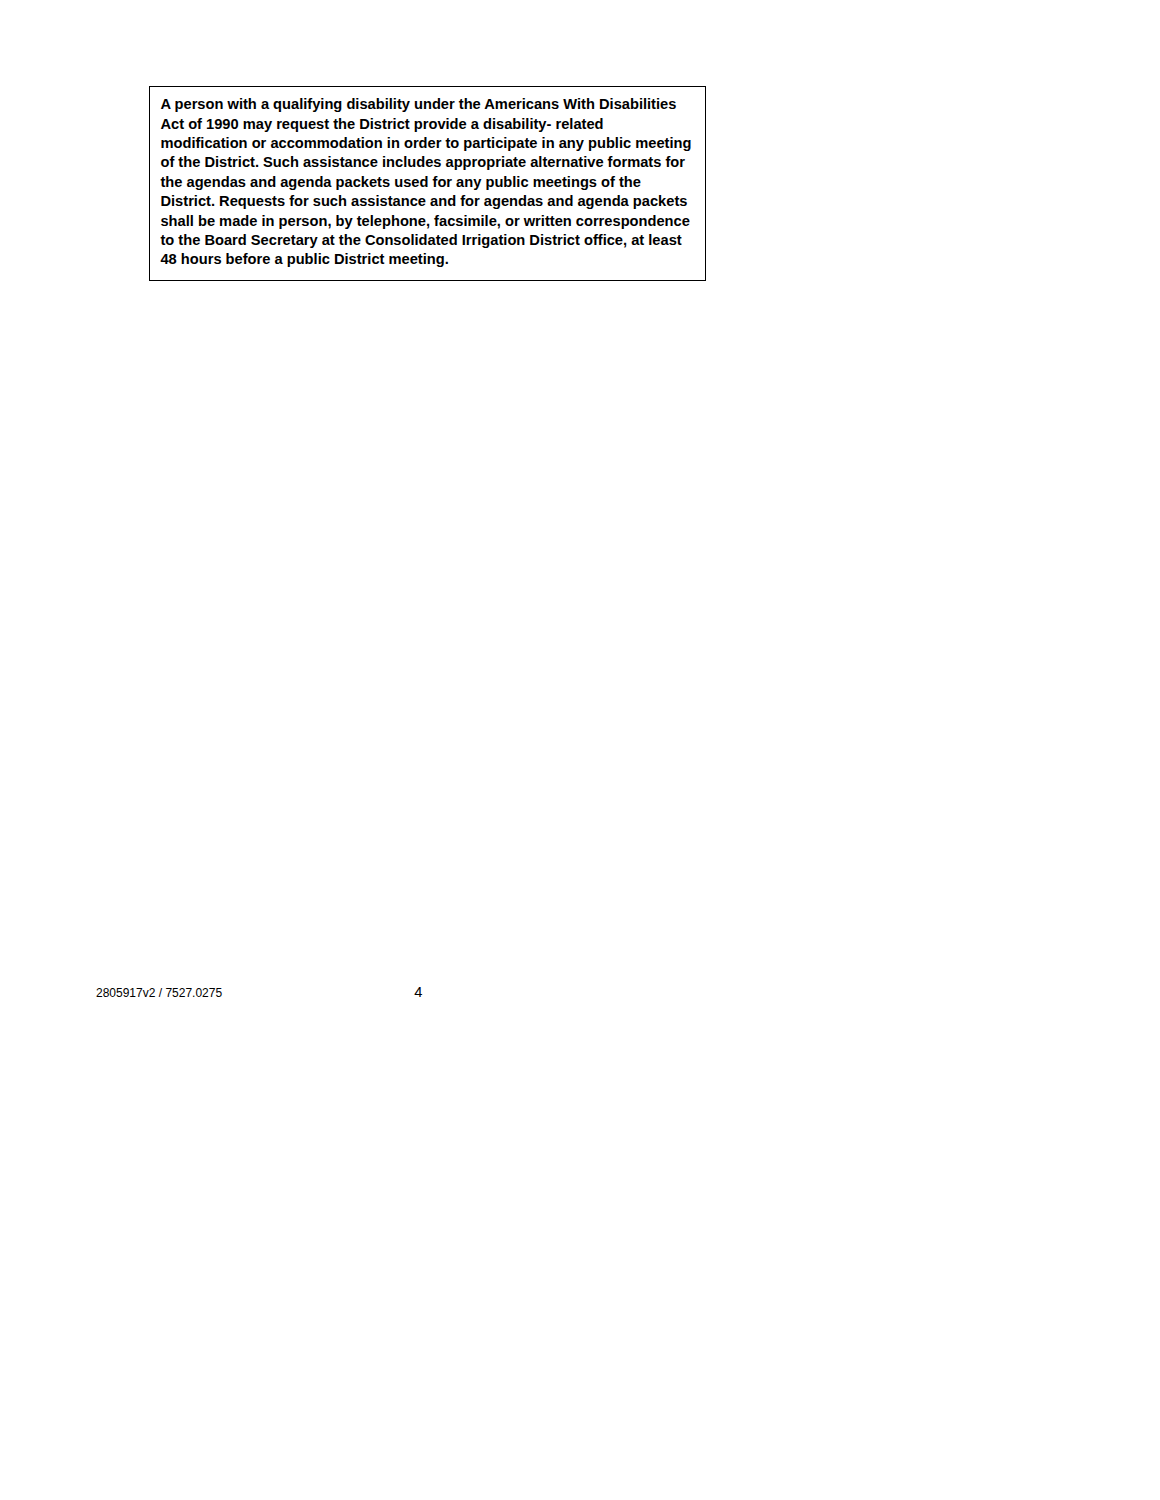A person with a qualifying disability under the Americans With Disabilities Act of 1990 may request the District provide a disability- related modification or accommodation in order to participate in any public meeting of the District. Such assistance includes appropriate alternative formats for the agendas and agenda packets used for any public meetings of the District. Requests for such assistance and for agendas and agenda packets shall be made in person, by telephone, facsimile, or written correspondence to the Board Secretary at the Consolidated Irrigation District office, at least 48 hours before a public District meeting.
2805917v2 / 7527.0275
4